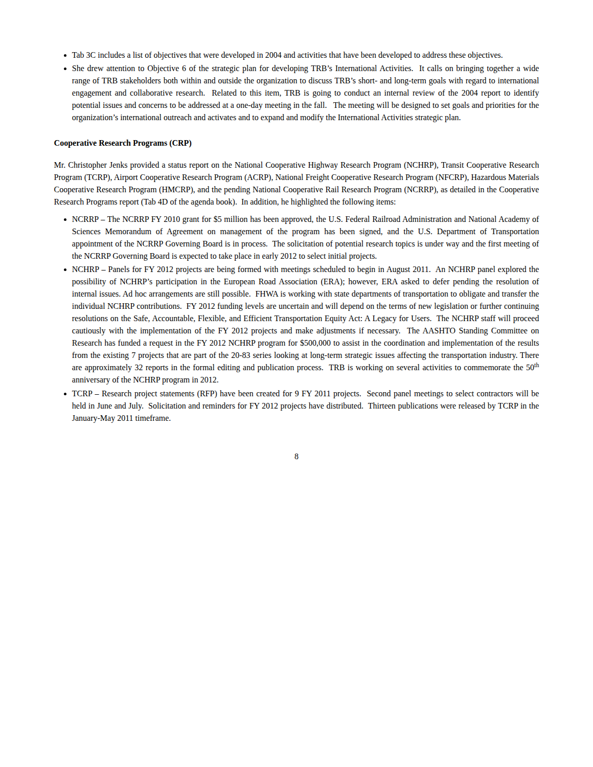Tab 3C includes a list of objectives that were developed in 2004 and activities that have been developed to address these objectives.
She drew attention to Objective 6 of the strategic plan for developing TRB’s International Activities. It calls on bringing together a wide range of TRB stakeholders both within and outside the organization to discuss TRB’s short- and long-term goals with regard to international engagement and collaborative research. Related to this item, TRB is going to conduct an internal review of the 2004 report to identify potential issues and concerns to be addressed at a one-day meeting in the fall. The meeting will be designed to set goals and priorities for the organization’s international outreach and activates and to expand and modify the International Activities strategic plan.
Cooperative Research Programs (CRP)
Mr. Christopher Jenks provided a status report on the National Cooperative Highway Research Program (NCHRP), Transit Cooperative Research Program (TCRP), Airport Cooperative Research Program (ACRP), National Freight Cooperative Research Program (NFCRP), Hazardous Materials Cooperative Research Program (HMCRP), and the pending National Cooperative Rail Research Program (NCRRP), as detailed in the Cooperative Research Programs report (Tab 4D of the agenda book). In addition, he highlighted the following items:
NCRRP – The NCRRP FY 2010 grant for $5 million has been approved, the U.S. Federal Railroad Administration and National Academy of Sciences Memorandum of Agreement on management of the program has been signed, and the U.S. Department of Transportation appointment of the NCRRP Governing Board is in process. The solicitation of potential research topics is under way and the first meeting of the NCRRP Governing Board is expected to take place in early 2012 to select initial projects.
NCHRP – Panels for FY 2012 projects are being formed with meetings scheduled to begin in August 2011. An NCHRP panel explored the possibility of NCHRP’s participation in the European Road Association (ERA); however, ERA asked to defer pending the resolution of internal issues. Ad hoc arrangements are still possible. FHWA is working with state departments of transportation to obligate and transfer the individual NCHRP contributions. FY 2012 funding levels are uncertain and will depend on the terms of new legislation or further continuing resolutions on the Safe, Accountable, Flexible, and Efficient Transportation Equity Act: A Legacy for Users. The NCHRP staff will proceed cautiously with the implementation of the FY 2012 projects and make adjustments if necessary. The AASHTO Standing Committee on Research has funded a request in the FY 2012 NCHRP program for $500,000 to assist in the coordination and implementation of the results from the existing 7 projects that are part of the 20-83 series looking at long-term strategic issues affecting the transportation industry. There are approximately 32 reports in the formal editing and publication process. TRB is working on several activities to commemorate the 50th anniversary of the NCHRP program in 2012.
TCRP – Research project statements (RFP) have been created for 9 FY 2011 projects. Second panel meetings to select contractors will be held in June and July. Solicitation and reminders for FY 2012 projects have distributed. Thirteen publications were released by TCRP in the January-May 2011 timeframe.
8